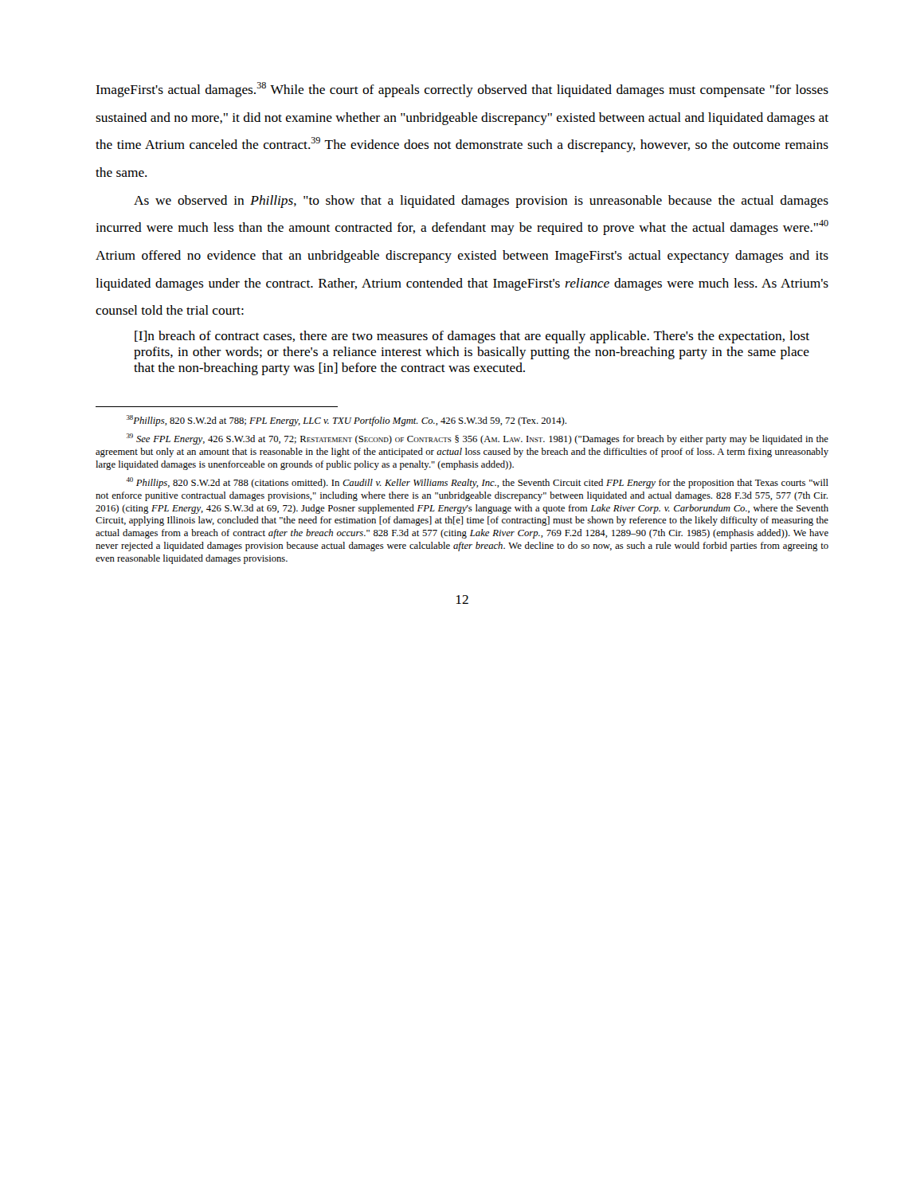ImageFirst's actual damages.38 While the court of appeals correctly observed that liquidated damages must compensate "for losses sustained and no more," it did not examine whether an "unbridgeable discrepancy" existed between actual and liquidated damages at the time Atrium canceled the contract.39 The evidence does not demonstrate such a discrepancy, however, so the outcome remains the same.
As we observed in Phillips, "to show that a liquidated damages provision is unreasonable because the actual damages incurred were much less than the amount contracted for, a defendant may be required to prove what the actual damages were."40 Atrium offered no evidence that an unbridgeable discrepancy existed between ImageFirst's actual expectancy damages and its liquidated damages under the contract. Rather, Atrium contended that ImageFirst's reliance damages were much less. As Atrium's counsel told the trial court:
[I]n breach of contract cases, there are two measures of damages that are equally applicable. There's the expectation, lost profits, in other words; or there's a reliance interest which is basically putting the non-breaching party in the same place that the non-breaching party was [in] before the contract was executed.
38Phillips, 820 S.W.2d at 788; FPL Energy, LLC v. TXU Portfolio Mgmt. Co., 426 S.W.3d 59, 72 (Tex. 2014).
39 See FPL Energy, 426 S.W.3d at 70, 72; Restatement (Second) of Contracts § 356 (Am. Law. Inst. 1981) ("Damages for breach by either party may be liquidated in the agreement but only at an amount that is reasonable in the light of the anticipated or actual loss caused by the breach and the difficulties of proof of loss. A term fixing unreasonably large liquidated damages is unenforceable on grounds of public policy as a penalty." (emphasis added)).
40 Phillips, 820 S.W.2d at 788 (citations omitted). In Caudill v. Keller Williams Realty, Inc., the Seventh Circuit cited FPL Energy for the proposition that Texas courts "will not enforce punitive contractual damages provisions," including where there is an "unbridgeable discrepancy" between liquidated and actual damages. 828 F.3d 575, 577 (7th Cir. 2016) (citing FPL Energy, 426 S.W.3d at 69, 72). Judge Posner supplemented FPL Energy's language with a quote from Lake River Corp. v. Carborundum Co., where the Seventh Circuit, applying Illinois law, concluded that "the need for estimation [of damages] at th[e] time [of contracting] must be shown by reference to the likely difficulty of measuring the actual damages from a breach of contract after the breach occurs." 828 F.3d at 577 (citing Lake River Corp., 769 F.2d 1284, 1289–90 (7th Cir. 1985) (emphasis added)). We have never rejected a liquidated damages provision because actual damages were calculable after breach. We decline to do so now, as such a rule would forbid parties from agreeing to even reasonable liquidated damages provisions.
12